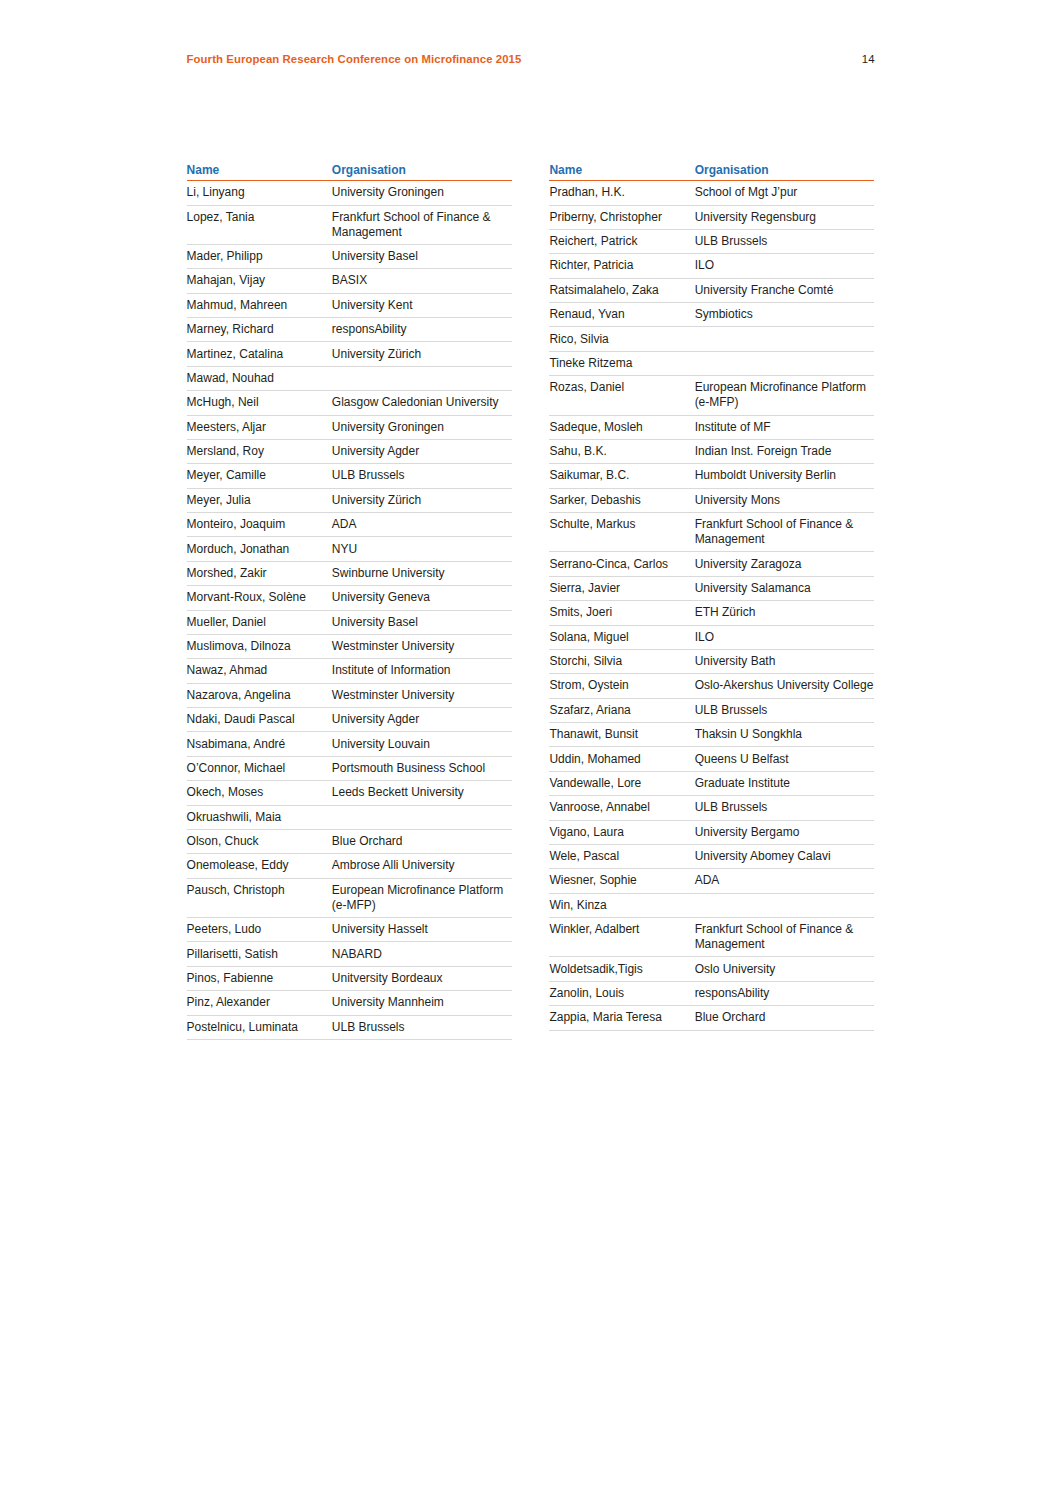Fourth European Research Conference on Microfinance 2015 14
| Name | Organisation |
| --- | --- |
| Li, Linyang | University Groningen |
| Lopez, Tania | Frankfurt School of Finance & Management |
| Mader, Philipp | University Basel |
| Mahajan, Vijay | BASIX |
| Mahmud, Mahreen | University Kent |
| Marney, Richard | responsAbility |
| Martinez, Catalina | University Zürich |
| Mawad, Nouhad | |
| McHugh, Neil | Glasgow Caledonian University |
| Meesters, Aljar | University Groningen |
| Mersland, Roy | University Agder |
| Meyer, Camille | ULB Brussels |
| Meyer, Julia | University Zürich |
| Monteiro, Joaquim | ADA |
| Morduch, Jonathan | NYU |
| Morshed, Zakir | Swinburne University |
| Morvant-Roux, Solène | University Geneva |
| Mueller, Daniel | University Basel |
| Muslimova, Dilnoza | Westminster University |
| Nawaz, Ahmad | Institute of Information |
| Nazarova, Angelina | Westminster University |
| Ndaki, Daudi Pascal | University Agder |
| Nsabimana, André | University Louvain |
| O’Connor, Michael | Portsmouth Business School |
| Okech, Moses | Leeds Beckett University |
| Okruashwili, Maia | |
| Olson, Chuck | Blue Orchard |
| Onemolease, Eddy | Ambrose Alli University |
| Pausch, Christoph | European Microfinance Platform (e-MFP) |
| Peeters, Ludo | University Hasselt |
| Pillarisetti, Satish | NABARD |
| Pinos, Fabienne | Unitversity Bordeaux |
| Pinz, Alexander | University Mannheim |
| Postelnicu, Luminata | ULB Brussels |
| Name | Organisation |
| --- | --- |
| Pradhan, H.K. | School of Mgt J’pur |
| Priberny, Christopher | University Regensburg |
| Reichert, Patrick | ULB Brussels |
| Richter, Patricia | ILO |
| Ratsimalahelo, Zaka | University Franche Comté |
| Renaud, Yvan | Symbiotics |
| Rico, Silvia | |
| Tineke Ritzema | |
| Rozas, Daniel | European Microfinance Platform (e-MFP) |
| Sadeque, Mosleh | Institute of MF |
| Sahu, B.K. | Indian Inst. Foreign Trade |
| Saikumar, B.C. | Humboldt University Berlin |
| Sarker, Debashis | University Mons |
| Schulte, Markus | Frankfurt School of Finance & Management |
| Serrano-Cinca, Carlos | University Zaragoza |
| Sierra, Javier | University Salamanca |
| Smits, Joeri | ETH Zürich |
| Solana, Miguel | ILO |
| Storchi, Silvia | University Bath |
| Strom, Oystein | Oslo-Akershus University College |
| Szafarz, Ariana | ULB Brussels |
| Thanawit, Bunsit | Thaksin U Songkhla |
| Uddin, Mohamed | Queens U Belfast |
| Vandewalle, Lore | Graduate Institute |
| Vanroose, Annabel | ULB Brussels |
| Vigano, Laura | University Bergamo |
| Wele, Pascal | University Abomey Calavi |
| Wiesner, Sophie | ADA |
| Win, Kinza | |
| Winkler, Adalbert | Frankfurt School of Finance & Management |
| Woldetsadik,Tigis | Oslo University |
| Zanolin, Louis | responsAbility |
| Zappia, Maria Teresa | Blue Orchard |